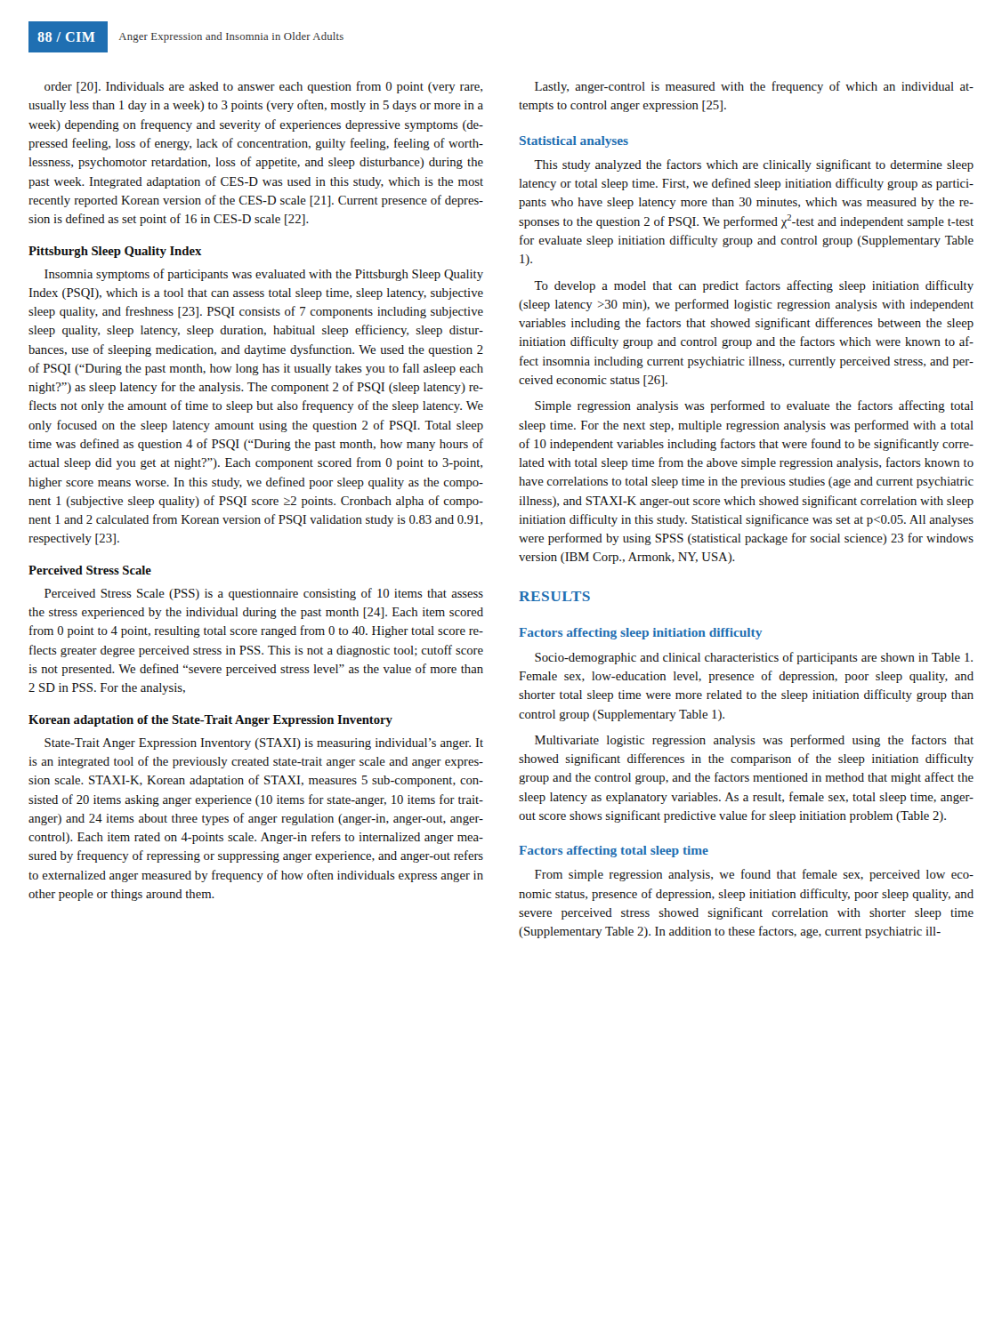88 / CIM
Anger Expression and Insomnia in Older Adults
order [20]. Individuals are asked to answer each question from 0 point (very rare, usually less than 1 day in a week) to 3 points (very often, mostly in 5 days or more in a week) depending on frequency and severity of experiences depressive symptoms (depressed feeling, loss of energy, lack of concentration, guilty feeling, feeling of worthlessness, psychomotor retardation, loss of appetite, and sleep disturbance) during the past week. Integrated adaptation of CES-D was used in this study, which is the most recently reported Korean version of the CES-D scale [21]. Current presence of depression is defined as set point of 16 in CES-D scale [22].
Pittsburgh Sleep Quality Index
Insomnia symptoms of participants was evaluated with the Pittsburgh Sleep Quality Index (PSQI), which is a tool that can assess total sleep time, sleep latency, subjective sleep quality, and freshness [23]. PSQI consists of 7 components including subjective sleep quality, sleep latency, sleep duration, habitual sleep efficiency, sleep disturbances, use of sleeping medication, and daytime dysfunction. We used the question 2 of PSQI (“During the past month, how long has it usually takes you to fall asleep each night?”) as sleep latency for the analysis. The component 2 of PSQI (sleep latency) reflects not only the amount of time to sleep but also frequency of the sleep latency. We only focused on the sleep latency amount using the question 2 of PSQI. Total sleep time was defined as question 4 of PSQI (“During the past month, how many hours of actual sleep did you get at night?”). Each component scored from 0 point to 3-point, higher score means worse. In this study, we defined poor sleep quality as the component 1 (subjective sleep quality) of PSQI score ≥2 points. Cronbach alpha of component 1 and 2 calculated from Korean version of PSQI validation study is 0.83 and 0.91, respectively [23].
Perceived Stress Scale
Perceived Stress Scale (PSS) is a questionnaire consisting of 10 items that assess the stress experienced by the individual during the past month [24]. Each item scored from 0 point to 4 point, resulting total score ranged from 0 to 40. Higher total score reflects greater degree perceived stress in PSS. This is not a diagnostic tool; cutoff score is not presented. We defined “severe perceived stress level” as the value of more than 2 SD in PSS. For the analysis,
Korean adaptation of the State-Trait Anger Expression Inventory
State-Trait Anger Expression Inventory (STAXI) is measuring individual’s anger. It is an integrated tool of the previously created state-trait anger scale and anger expression scale. STAXI-K, Korean adaptation of STAXI, measures 5 sub-component, consisted of 20 items asking anger experience (10 items for state-anger, 10 items for trait-anger) and 24 items about three types of anger regulation (anger-in, anger-out, anger-control). Each item rated on 4-points scale. Anger-in refers to internalized anger measured by frequency of repressing or suppressing anger experience, and anger-out refers to externalized anger measured by frequency of how often individuals express anger in other people or things around them.
Lastly, anger-control is measured with the frequency of which an individual attempts to control anger expression [25].
Statistical analyses
This study analyzed the factors which are clinically significant to determine sleep latency or total sleep time. First, we defined sleep initiation difficulty group as participants who have sleep latency more than 30 minutes, which was measured by the responses to the question 2 of PSQI. We performed χ2-test and independent sample t-test for evaluate sleep initiation difficulty group and control group (Supplementary Table 1).
To develop a model that can predict factors affecting sleep initiation difficulty (sleep latency >30 min), we performed logistic regression analysis with independent variables including the factors that showed significant differences between the sleep initiation difficulty group and control group and the factors which were known to affect insomnia including current psychiatric illness, currently perceived stress, and perceived economic status [26].
Simple regression analysis was performed to evaluate the factors affecting total sleep time. For the next step, multiple regression analysis was performed with a total of 10 independent variables including factors that were found to be significantly correlated with total sleep time from the above simple regression analysis, factors known to have correlations to total sleep time in the previous studies (age and current psychiatric illness), and STAXI-K anger-out score which showed significant correlation with sleep initiation difficulty in this study. Statistical significance was set at p<0.05. All analyses were performed by using SPSS (statistical package for social science) 23 for windows version (IBM Corp., Armonk, NY, USA).
RESULTS
Factors affecting sleep initiation difficulty
Socio-demographic and clinical characteristics of participants are shown in Table 1. Female sex, low-education level, presence of depression, poor sleep quality, and shorter total sleep time were more related to the sleep initiation difficulty group than control group (Supplementary Table 1).
Multivariate logistic regression analysis was performed using the factors that showed significant differences in the comparison of the sleep initiation difficulty group and the control group, and the factors mentioned in method that might affect the sleep latency as explanatory variables. As a result, female sex, total sleep time, anger-out score shows significant predictive value for sleep initiation problem (Table 2).
Factors affecting total sleep time
From simple regression analysis, we found that female sex, perceived low economic status, presence of depression, sleep initiation difficulty, poor sleep quality, and severe perceived stress showed significant correlation with shorter sleep time (Supplementary Table 2). In addition to these factors, age, current psychiatric ill-